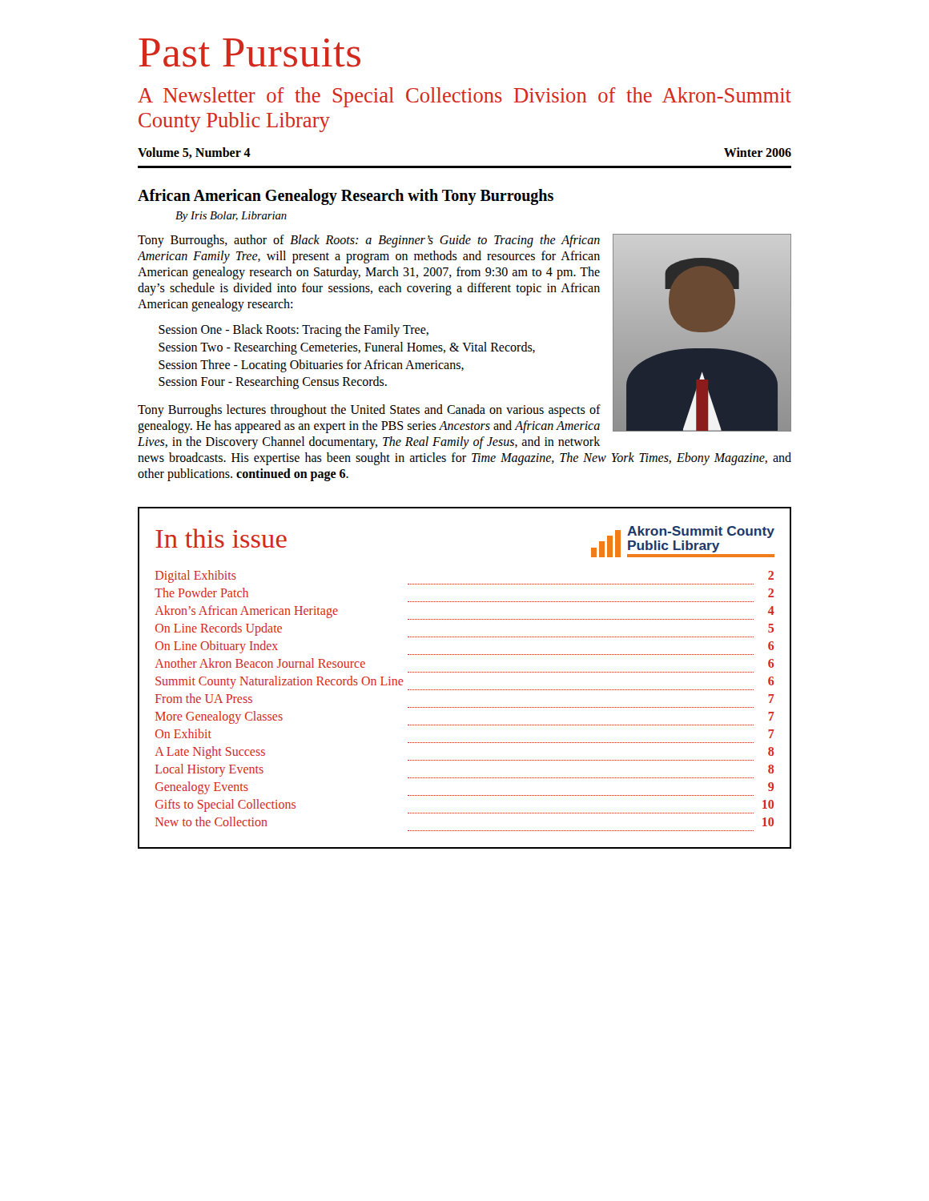Past Pursuits
A Newsletter of the Special Collections Division of the Akron-Summit County Public Library
Volume 5, Number 4 Winter 2006
African American Genealogy Research with Tony Burroughs
By Iris Bolar, Librarian
Tony Burroughs, author of Black Roots: a Beginner’s Guide to Tracing the African American Family Tree, will present a program on methods and resources for African American genealogy research on Saturday, March 31, 2007, from 9:30 am to 4 pm. The day’s schedule is divided into four sessions, each covering a different topic in African American genealogy research:
Session One - Black Roots: Tracing the Family Tree,
Session Two - Researching Cemeteries, Funeral Homes, & Vital Records,
Session Three - Locating Obituaries for African Americans,
Session Four - Researching Census Records.
Tony Burroughs lectures throughout the United States and Canada on various aspects of genealogy. He has appeared as an expert in the PBS series Ancestors and African America Lives, in the Discovery Channel documentary, The Real Family of Jesus, and in network news broadcasts. His expertise has been sought in articles for Time Magazine, The New York Times, Ebony Magazine, and other publications. continued on page 6.
In this issue
Akron-Summit County Public Library
| Digital Exhibits | | 2 |
| The Powder Patch | | 2 |
| Akron’s African American Heritage | | 4 |
| On Line Records Update | | 5 |
| On Line Obituary Index | | 6 |
| Another Akron Beacon Journal Resource | | 6 |
| Summit County Naturalization Records On Line | | 6 |
| From the UA Press | | 7 |
| More Genealogy Classes | | 7 |
| On Exhibit | | 7 |
| A Late Night Success | | 8 |
| Local History Events | | 8 |
| Genealogy Events | | 9 |
| Gifts to Special Collections | | 10 |
| New to the Collection | | 10 |